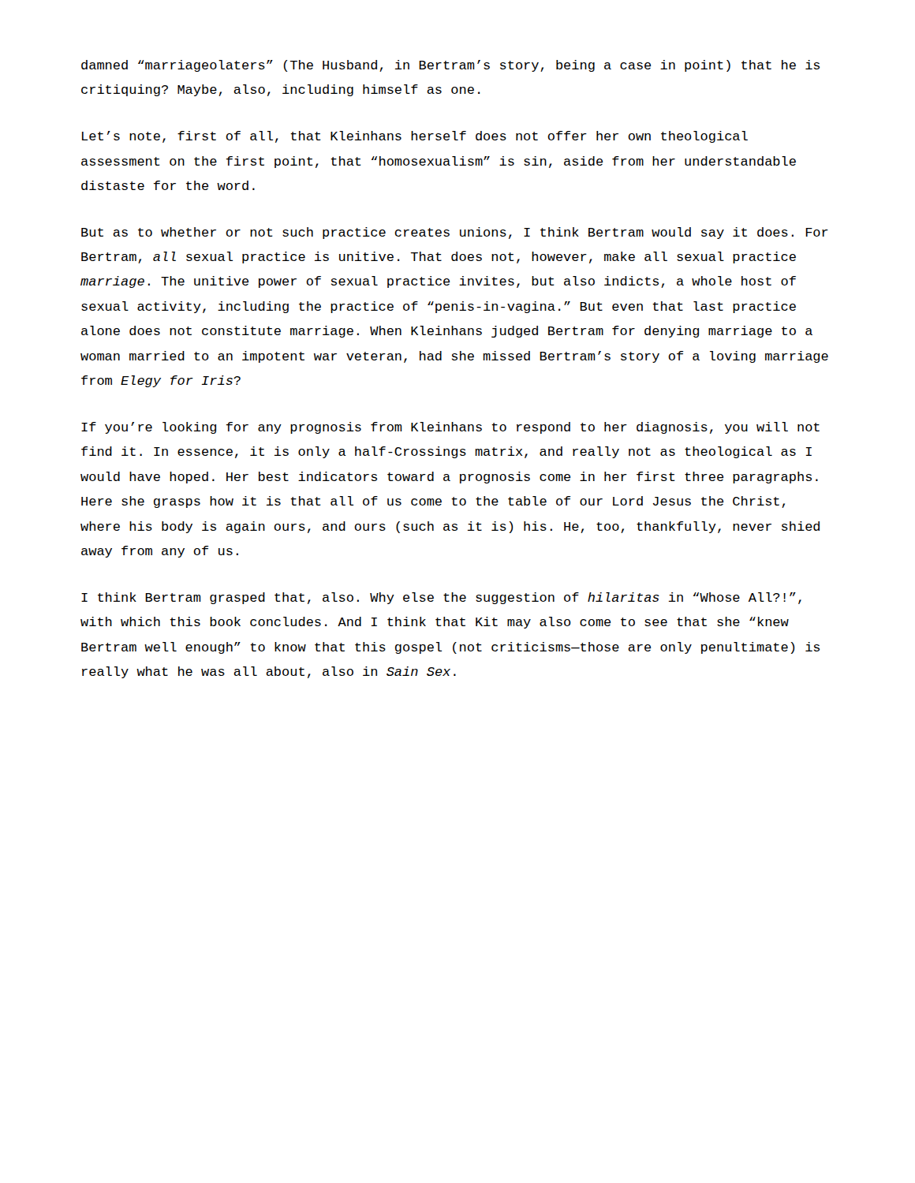damned “marriageolaters” (The Husband, in Bertram’s story, being a case in point) that he is critiquing? Maybe, also, including himself as one.
Let’s note, first of all, that Kleinhans herself does not offer her own theological assessment on the first point, that “homosexualism” is sin, aside from her understandable distaste for the word.
But as to whether or not such practice creates unions, I think Bertram would say it does. For Bertram, all sexual practice is unitive. That does not, however, make all sexual practice marriage. The unitive power of sexual practice invites, but also indicts, a whole host of sexual activity, including the practice of “penis-in-vagina.” But even that last practice alone does not constitute marriage. When Kleinhans judged Bertram for denying marriage to a woman married to an impotent war veteran, had she missed Bertram’s story of a loving marriage from Elegy for Iris?
If you’re looking for any prognosis from Kleinhans to respond to her diagnosis, you will not find it. In essence, it is only a half-Crossings matrix, and really not as theological as I would have hoped. Her best indicators toward a prognosis come in her first three paragraphs. Here she grasps how it is that all of us come to the table of our Lord Jesus the Christ, where his body is again ours, and ours (such as it is) his. He, too, thankfully, never shied away from any of us.
I think Bertram grasped that, also. Why else the suggestion of hilaritas in “Whose All?!”, with which this book concludes. And I think that Kit may also come to see that she “knew Bertram well enough” to know that this gospel (not criticisms—those are only penultimate) is really what he was all about, also in Sain Sex.